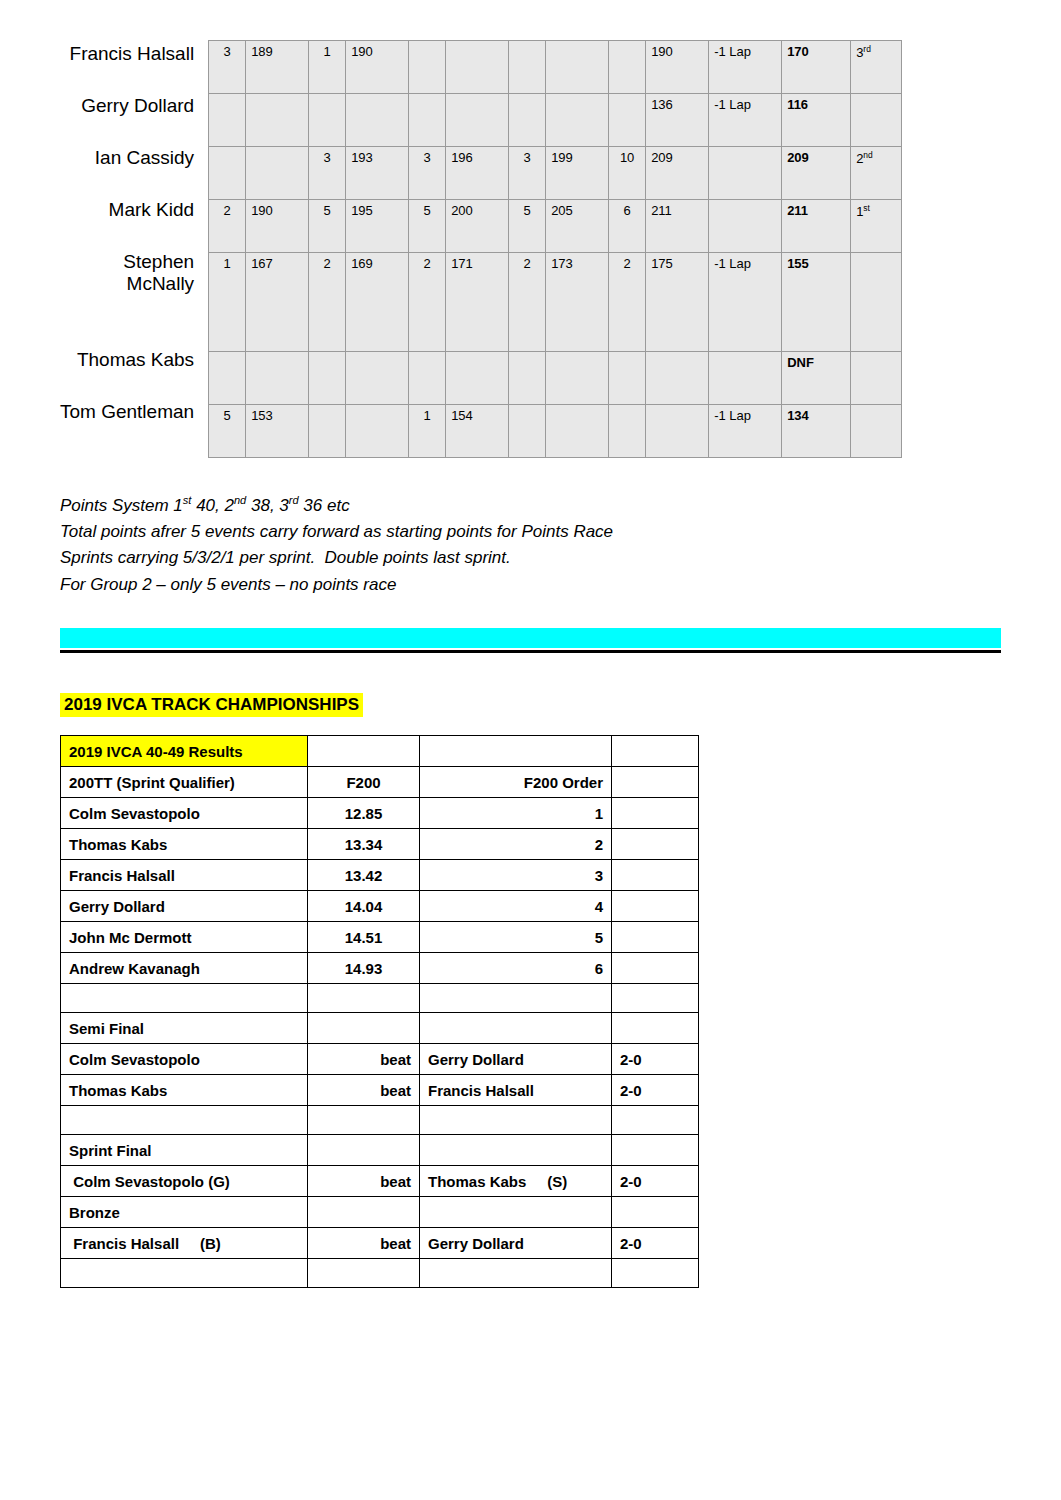| Francis Halsall |
| Gerry Dollard |
| Ian Cassidy |
| Mark Kidd |
| Stephen McNally |
| Thomas Kabs |
| Tom Gentleman |
| 3 | 189 | 1 | 190 | | | | | | 190 | -1 Lap | 170 | 3 rd |
| | | | | | | | | | 136 | -1 Lap | 116 | |
| | | 3 | 193 | 3 | 196 | 3 | 199 | 10 | 209 | | 209 | 2 nd |
| 2 | 190 | 5 | 195 | 5 | 200 | 5 | 205 | 6 | 211 | | 211 | 1 st |
| 1 | 167 | 2 | 169 | 2 | 171 | 2 | 173 | 2 | 175 | -1 Lap | 155 | |
| | | | | | | | | | | | DNF | |
| 5 | 153 | | | 1 | 154 | | | | | -1 Lap | 134 | |
Points System 1st 40, 2nd 38, 3rd 36 etc
Total points afrer 5 events carry forward as starting points for Points Race
Sprints carrying 5/3/2/1 per sprint. Double points last sprint.
For Group 2 – only 5 events – no points race
2019 IVCA TRACK CHAMPIONSHIPS
| 2019 IVCA 40-49 Results | | | |
| 200TT (Sprint Qualifier) | F200 | F200 Order | |
| Colm Sevastopolo | 12.85 | 1 | |
| Thomas Kabs | 13.34 | 2 | |
| Francis Halsall | 13.42 | 3 | |
| Gerry Dollard | 14.04 | 4 | |
| John Mc Dermott | 14.51 | 5 | |
| Andrew Kavanagh | 14.93 | 6 | |
| Semi Final | | | |
| Colm Sevastopolo | beat | Gerry Dollard | 2-0 |
| Thomas Kabs | beat | Francis Halsall | 2-0 |
| Sprint Final | | | |
| Colm Sevastopolo (G) | beat | Thomas Kabs (S) | 2-0 |
| Bronze | | | |
| Francis Halsall (B) | beat | Gerry Dollard | 2-0 |